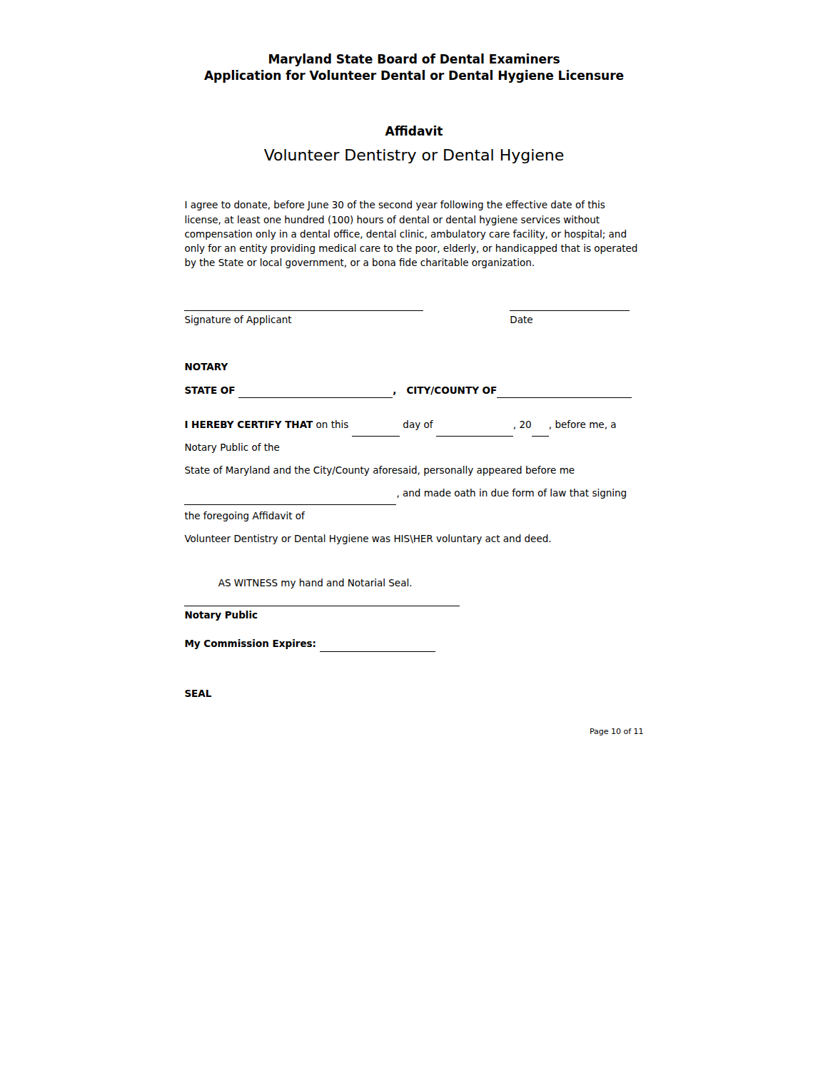Maryland State Board of Dental Examiners
Application for Volunteer Dental or Dental Hygiene Licensure
Affidavit
Volunteer Dentistry or Dental Hygiene
I agree to donate, before June 30 of the second year following the effective date of this license, at least one hundred (100) hours of dental or dental hygiene services without compensation only in a dental office, dental clinic, ambulatory care facility, or hospital; and only for an entity providing medical care to the poor, elderly, or handicapped that is operated by the State or local government, or a bona fide charitable organization.
Signature of Applicant
Date
NOTARY
STATE OF , CITY/COUNTY OF
I HEREBY CERTIFY THAT on this day of , 20 , before me, a Notary Public of the
State of Maryland and the City/County aforesaid, personally appeared before me
, and made oath in due form of law that signing the foregoing Affidavit of
Volunteer Dentistry or Dental Hygiene was HIS\HER voluntary act and deed.
AS WITNESS my hand and Notarial Seal.
Notary Public
My Commission Expires:
SEAL
Page 10 of 11